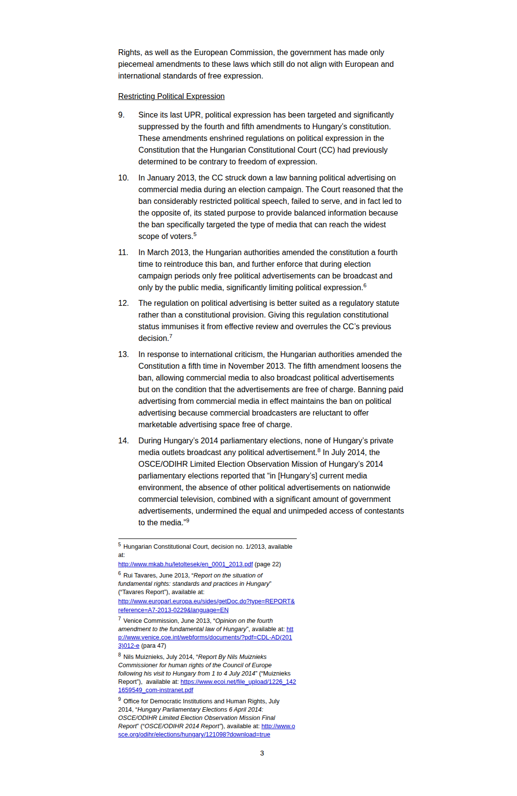Rights, as well as the European Commission, the government has made only piecemeal amendments to these laws which still do not align with European and international standards of free expression.
Restricting Political Expression
9. Since its last UPR, political expression has been targeted and significantly suppressed by the fourth and fifth amendments to Hungary’s constitution. These amendments enshrined regulations on political expression in the Constitution that the Hungarian Constitutional Court (CC) had previously determined to be contrary to freedom of expression.
10. In January 2013, the CC struck down a law banning political advertising on commercial media during an election campaign. The Court reasoned that the ban considerably restricted political speech, failed to serve, and in fact led to the opposite of, its stated purpose to provide balanced information because the ban specifically targeted the type of media that can reach the widest scope of voters.5
11. In March 2013, the Hungarian authorities amended the constitution a fourth time to reintroduce this ban, and further enforce that during election campaign periods only free political advertisements can be broadcast and only by the public media, significantly limiting political expression.6
12. The regulation on political advertising is better suited as a regulatory statute rather than a constitutional provision. Giving this regulation constitutional status immunises it from effective review and overrules the CC’s previous decision.7
13. In response to international criticism, the Hungarian authorities amended the Constitution a fifth time in November 2013. The fifth amendment loosens the ban, allowing commercial media to also broadcast political advertisements but on the condition that the advertisements are free of charge. Banning paid advertising from commercial media in effect maintains the ban on political advertising because commercial broadcasters are reluctant to offer marketable advertising space free of charge.
14. During Hungary’s 2014 parliamentary elections, none of Hungary’s private media outlets broadcast any political advertisement.8 In July 2014, the OSCE/ODIHR Limited Election Observation Mission of Hungary’s 2014 parliamentary elections reported that “in [Hungary’s] current media environment, the absence of other political advertisements on nationwide commercial television, combined with a significant amount of government advertisements, undermined the equal and unimpeded access of contestants to the media.”9
5 Hungarian Constitutional Court, decision no. 1/2013, available at:
http://www.mkab.hu/letoltesek/en_0001_2013.pdf (page 22)
6 Rui Tavares, June 2013, “Report on the situation of fundamental rights: standards and practices in Hungary” (“Tavares Report”), available at:
http://www.europarl.europa.eu/sides/getDoc.do?type=REPORT&reference=A7-2013-0229&language=EN
7 Venice Commission, June 2013, “Opinion on the fourth amendment to the fundamental law of Hungary”, available at: http://www.venice.coe.int/webforms/documents/?pdf=CDL-AD(2013)012-e (para 47)
8 Nils Muiznieks, July 2014, “Report By Nils Muiznieks Commissioner for human rights of the Council of Europe following his visit to Hungary from 1 to 4 July 2014” (“Muiznieks Report”), available at: https://www.ecoi.net/file_upload/1226_1421659549_com-instranet.pdf
9 Office for Democratic Institutions and Human Rights, July 2014, “Hungary Parliamentary Elections 6 April 2014: OSCE/ODIHR Limited Election Observation Mission Final Report” (“OSCE/ODIHR 2014 Report”), available at: http://www.osce.org/odihr/elections/hungary/121098?download=true
3